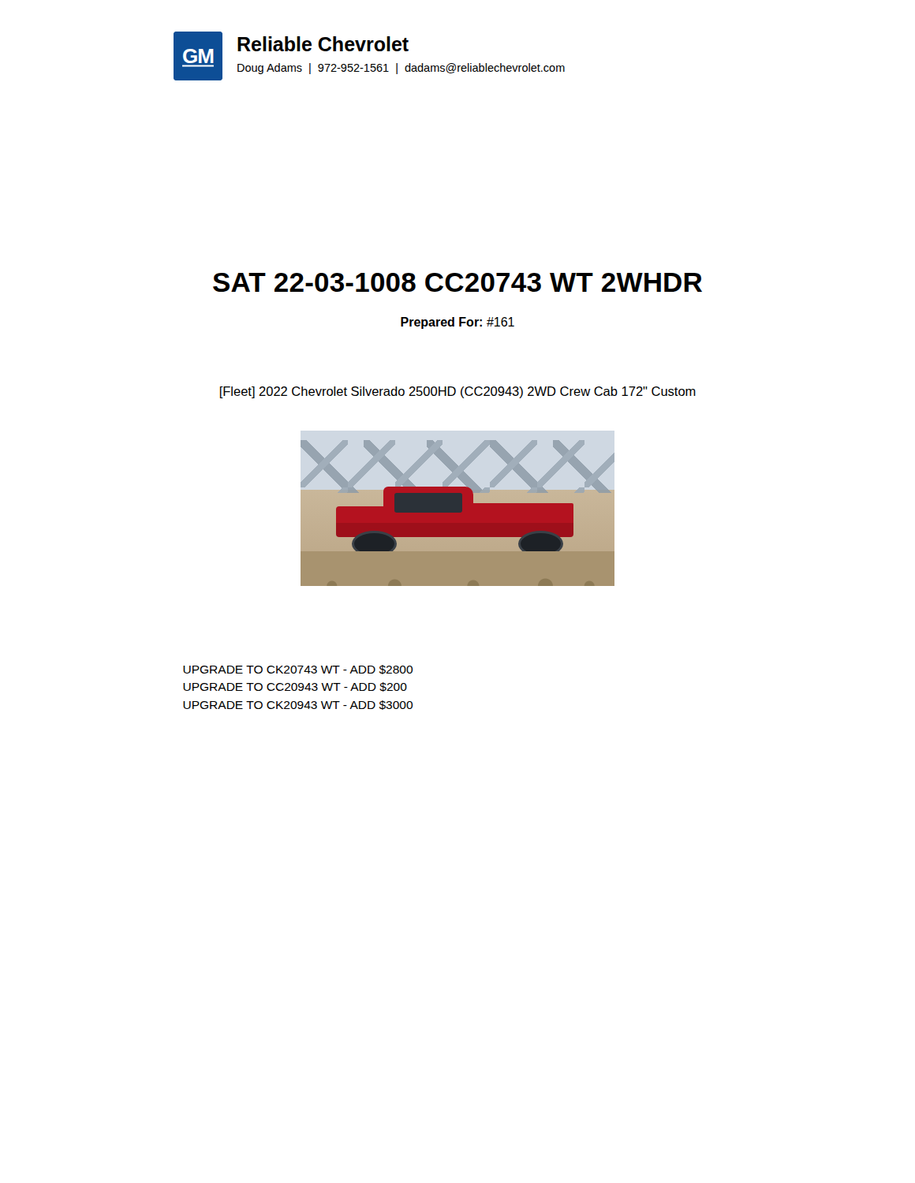Reliable Chevrolet
Doug Adams|972-952-1561|dadams@reliablechevrolet.com
SAT 22-03-1008 CC20743 WT 2WHDR
Prepared For: #161
[Fleet] 2022 Chevrolet Silverado 2500HD (CC20943) 2WD Crew Cab 172" Custom
UPGRADE TO CK20743 WT - ADD $2800
UPGRADE TO CC20943 WT - ADD $200
UPGRADE TO CK20943 WT - ADD $3000